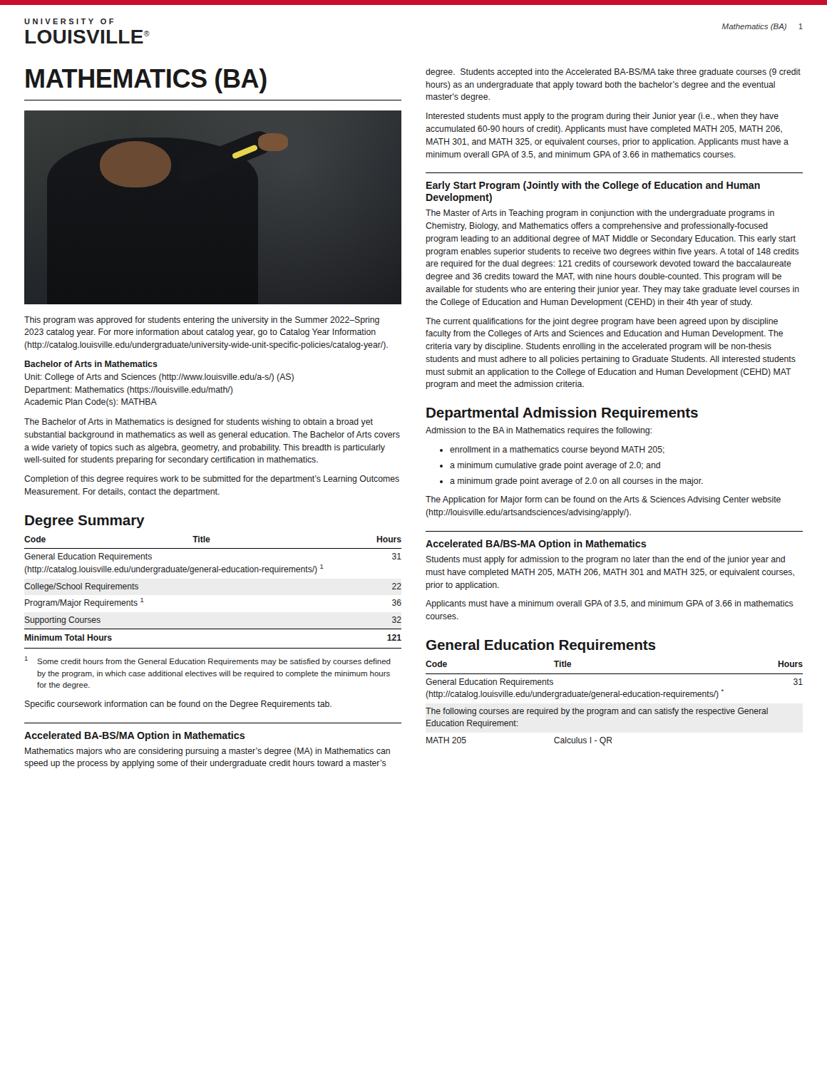UNIVERSITY OF LOUISVILLE®
Mathematics (BA) 1
MATHEMATICS (BA)
This program was approved for students entering the university in the Summer 2022–Spring 2023 catalog year. For more information about catalog year, go to Catalog Year Information (http://catalog.louisville.edu/undergraduate/university-wide-unit-specific-policies/catalog-year/).
Bachelor of Arts in Mathematics
Unit: College of Arts and Sciences (http://www.louisville.edu/a-s/) (AS)
Department: Mathematics (https://louisville.edu/math/)
Academic Plan Code(s): MATHBA
The Bachelor of Arts in Mathematics is designed for students wishing to obtain a broad yet substantial background in mathematics as well as general education. The Bachelor of Arts covers a wide variety of topics such as algebra, geometry, and probability. This breadth is particularly well-suited for students preparing for secondary certification in mathematics.
Completion of this degree requires work to be submitted for the department’s Learning Outcomes Measurement. For details, contact the department.
Degree Summary
| Code | Title | Hours |
| --- | --- | --- |
| General Education Requirements (http://catalog.louisville.edu/undergraduate/general-education-requirements/) 1 | 31 |
| College/School Requirements | 22 |
| Program/Major Requirements 1 | 36 |
| Supporting Courses | 32 |
| Minimum Total Hours | 121 |
1
Some credit hours from the General Education Requirements may be satisfied by courses defined by the program, in which case additional electives will be required to complete the minimum hours for the degree.
Specific coursework information can be found on the Degree Requirements tab.
Accelerated BA-BS/MA Option in Mathematics
Mathematics majors who are considering pursuing a master’s degree (MA) in Mathematics can speed up the process by applying some of their undergraduate credit hours toward a master’s degree. Students accepted into the Accelerated BA-BS/MA take three graduate courses (9 credit hours) as an undergraduate that apply toward both the bachelor’s degree and the eventual master's degree.
Interested students must apply to the program during their Junior year (i.e., when they have accumulated 60-90 hours of credit). Applicants must have completed MATH 205, MATH 206, MATH 301, and MATH 325, or equivalent courses, prior to application. Applicants must have a minimum overall GPA of 3.5, and minimum GPA of 3.66 in mathematics courses.
Early Start Program (Jointly with the College of Education and Human Development)
The Master of Arts in Teaching program in conjunction with the undergraduate programs in Chemistry, Biology, and Mathematics offers a comprehensive and professionally-focused program leading to an additional degree of MAT Middle or Secondary Education. This early start program enables superior students to receive two degrees within five years. A total of 148 credits are required for the dual degrees: 121 credits of coursework devoted toward the baccalaureate degree and 36 credits toward the MAT, with nine hours double-counted. This program will be available for students who are entering their junior year. They may take graduate level courses in the College of Education and Human Development (CEHD) in their 4th year of study.
The current qualifications for the joint degree program have been agreed upon by discipline faculty from the Colleges of Arts and Sciences and Education and Human Development. The criteria vary by discipline. Students enrolling in the accelerated program will be non-thesis students and must adhere to all policies pertaining to Graduate Students. All interested students must submit an application to the College of Education and Human Development (CEHD) MAT program and meet the admission criteria.
Departmental Admission Requirements
Admission to the BA in Mathematics requires the following:
enrollment in a mathematics course beyond MATH 205;
a minimum cumulative grade point average of 2.0; and
a minimum grade point average of 2.0 on all courses in the major.
The Application for Major form can be found on the Arts & Sciences Advising Center website (http://louisville.edu/artsandsciences/advising/apply/).
Accelerated BA/BS-MA Option in Mathematics
Students must apply for admission to the program no later than the end of the junior year and must have completed MATH 205, MATH 206, MATH 301 and MATH 325, or equivalent courses, prior to application.
Applicants must have a minimum overall GPA of 3.5, and minimum GPA of 3.66 in mathematics courses.
General Education Requirements
| Code | Title | Hours |
| --- | --- | --- |
| General Education Requirements (http://catalog.louisville.edu/undergraduate/general-education-requirements/) * | 31 |
| The following courses are required by the program and can satisfy the respective General Education Requirement: |
| MATH 205 | Calculus I - QR | |